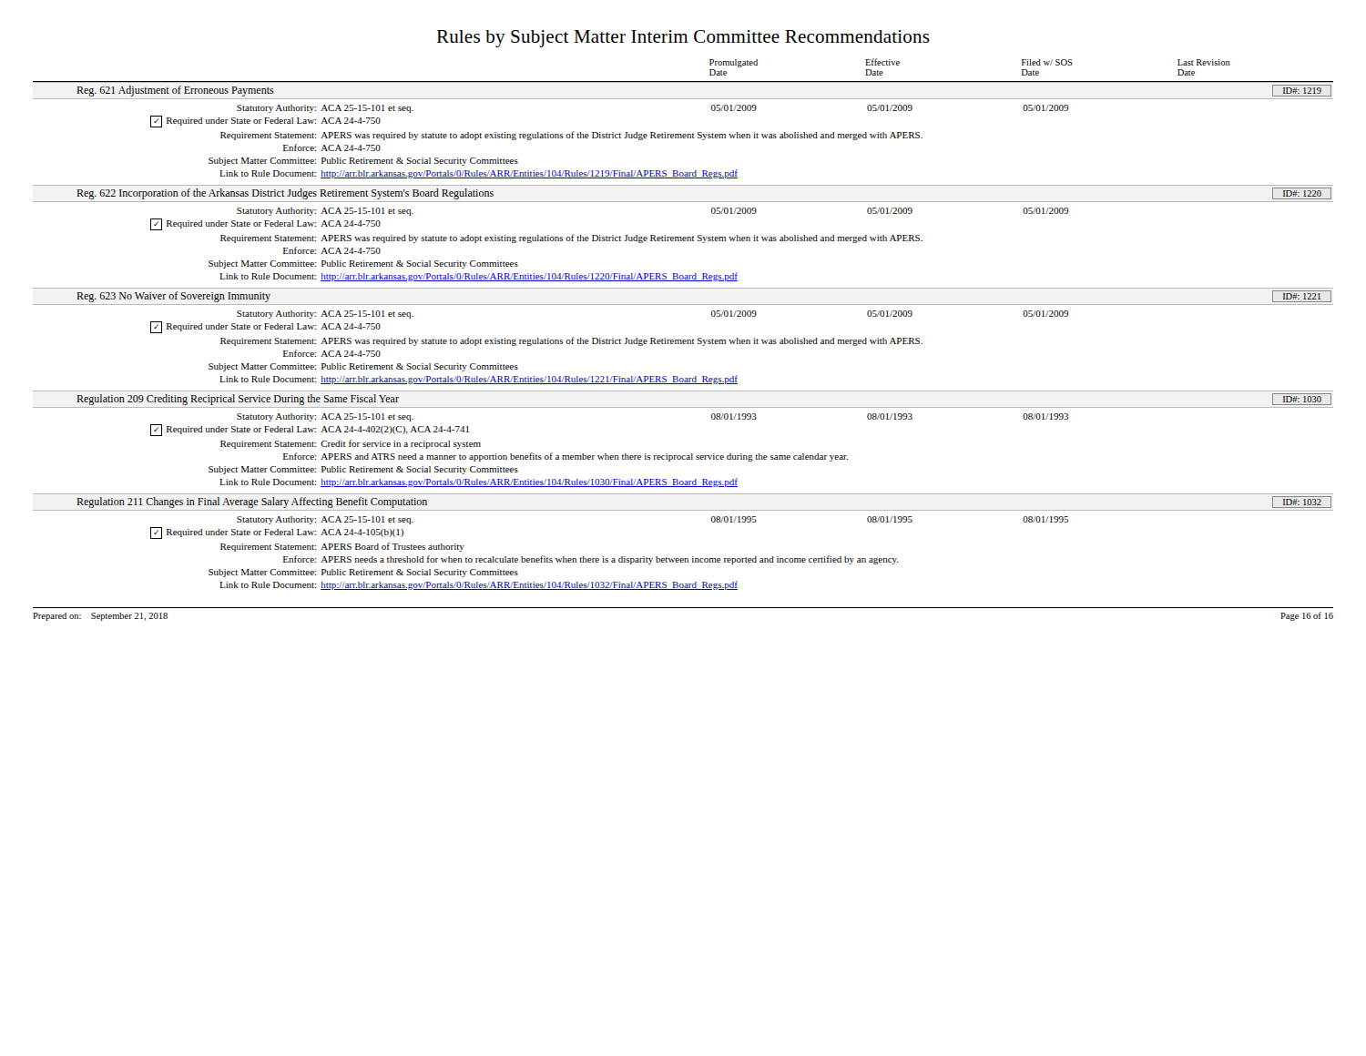Rules by Subject Matter Interim Committee Recommendations
| | Promulgated Date | Effective Date | Filed w/ SOS Date | Last Revision Date |
Reg. 621 Adjustment of Erroneous Payments
ID#: 1219
| Statutory Authority: | ACA 25-15-101 et seq. | 05/01/2009 | 05/01/2009 | 05/01/2009 | |
| ✓ Required under State or Federal Law: | ACA 24-4-750 |
| Requirement Statement: | APERS was required by statute to adopt existing regulations of the District Judge Retirement System when it was abolished and merged with APERS. |
| Enforce: | ACA 24-4-750 |
| Subject Matter Committee: | Public Retirement & Social Security Committees |
| Link to Rule Document: | http://arr.blr.arkansas.gov/Portals/0/Rules/ARR/Entities/104/Rules/1219/Final/APERS_Board_Regs.pdf |
Reg. 622 Incorporation of the Arkansas District Judges Retirement System's Board Regulations
ID#: 1220
| Statutory Authority: | ACA 25-15-101 et seq. | 05/01/2009 | 05/01/2009 | 05/01/2009 | |
| ✓ Required under State or Federal Law: | ACA 24-4-750 |
| Requirement Statement: | APERS was required by statute to adopt existing regulations of the District Judge Retirement System when it was abolished and merged with APERS. |
| Enforce: | ACA 24-4-750 |
| Subject Matter Committee: | Public Retirement & Social Security Committees |
| Link to Rule Document: | http://arr.blr.arkansas.gov/Portals/0/Rules/ARR/Entities/104/Rules/1220/Final/APERS_Board_Regs.pdf |
Reg. 623 No Waiver of Sovereign Immunity
ID#: 1221
| Statutory Authority: | ACA 25-15-101 et seq. | 05/01/2009 | 05/01/2009 | 05/01/2009 | |
| ✓ Required under State or Federal Law: | ACA 24-4-750 |
| Requirement Statement: | APERS was required by statute to adopt existing regulations of the District Judge Retirement System when it was abolished and merged with APERS. |
| Enforce: | ACA 24-4-750 |
| Subject Matter Committee: | Public Retirement & Social Security Committees |
| Link to Rule Document: | http://arr.blr.arkansas.gov/Portals/0/Rules/ARR/Entities/104/Rules/1221/Final/APERS_Board_Regs.pdf |
Regulation 209 Crediting Reciprical Service During the Same Fiscal Year
ID#: 1030
| Statutory Authority: | ACA 25-15-101 et seq. | 08/01/1993 | 08/01/1993 | 08/01/1993 | |
| ✓ Required under State or Federal Law: | ACA 24-4-402(2)(C), ACA 24-4-741 |
| Requirement Statement: | Credit for service in a reciprocal system |
| Enforce: | APERS and ATRS need a manner to apportion benefits of a member when there is reciprocal service during the same calendar year. |
| Subject Matter Committee: | Public Retirement & Social Security Committees |
| Link to Rule Document: | http://arr.blr.arkansas.gov/Portals/0/Rules/ARR/Entities/104/Rules/1030/Final/APERS_Board_Regs.pdf |
Regulation 211 Changes in Final Average Salary Affecting Benefit Computation
ID#: 1032
| Statutory Authority: | ACA 25-15-101 et seq. | 08/01/1995 | 08/01/1995 | 08/01/1995 | |
| ✓ Required under State or Federal Law: | ACA 24-4-105(b)(1) |
| Requirement Statement: | APERS Board of Trustees authority |
| Enforce: | APERS needs a threshold for when to recalculate benefits when there is a disparity between income reported and income certified by an agency. |
| Subject Matter Committee: | Public Retirement & Social Security Committees |
| Link to Rule Document: | http://arr.blr.arkansas.gov/Portals/0/Rules/ARR/Entities/104/Rules/1032/Final/APERS_Board_Regs.pdf |
Prepared on: September 21, 2018
Page 16 of 16